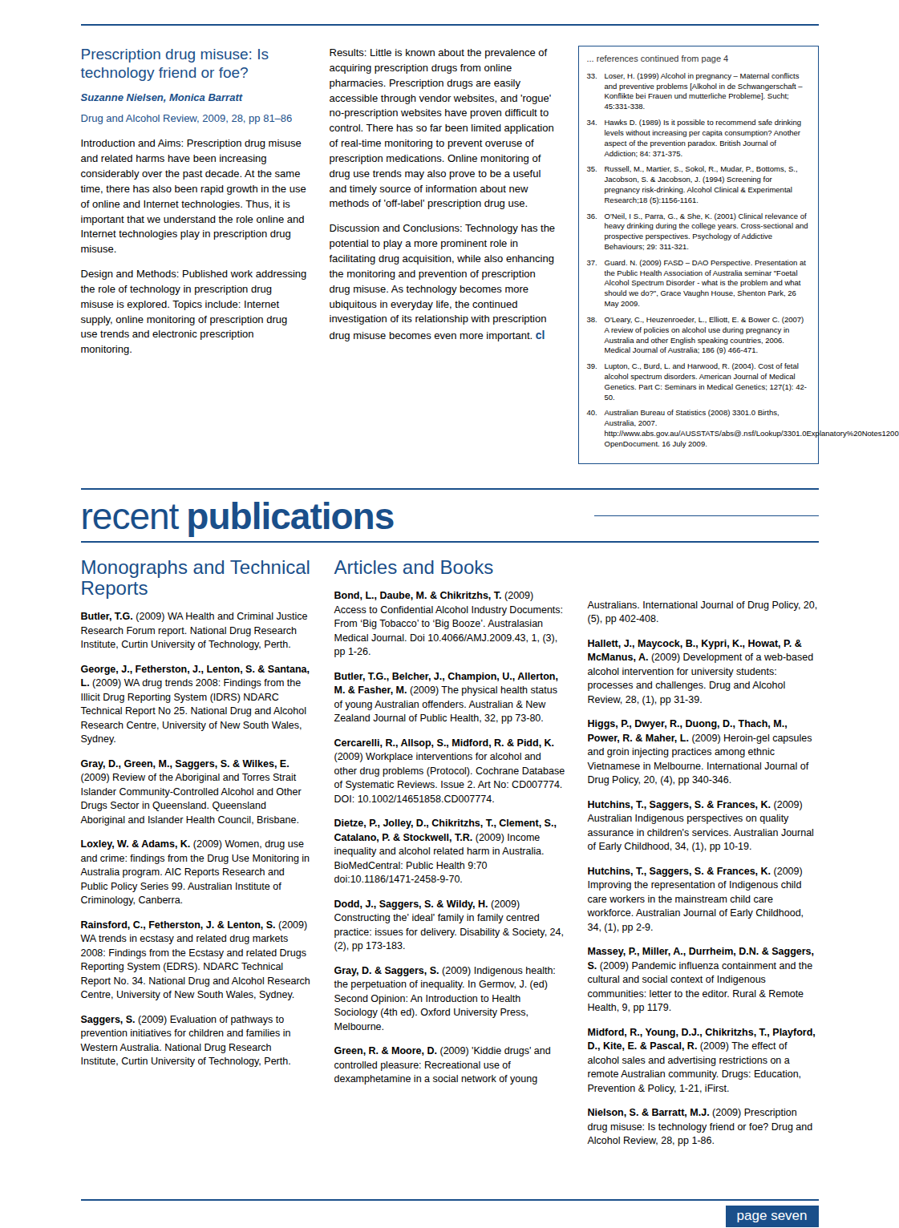Prescription drug misuse: Is technology friend or foe?
Suzanne Nielsen, Monica Barratt
Drug and Alcohol Review, 2009, 28, pp 81–86
Introduction and Aims: Prescription drug misuse and related harms have been increasing considerably over the past decade. At the same time, there has also been rapid growth in the use of online and Internet technologies. Thus, it is important that we understand the role online and Internet technologies play in prescription drug misuse.
Design and Methods: Published work addressing the role of technology in prescription drug misuse is explored. Topics include: Internet supply, online monitoring of prescription drug use trends and electronic prescription monitoring.
Results: Little is known about the prevalence of acquiring prescription drugs from online pharmacies. Prescription drugs are easily accessible through vendor websites, and 'rogue' no-prescription websites have proven difficult to control. There has so far been limited application of real-time monitoring to prevent overuse of prescription medications. Online monitoring of drug use trends may also prove to be a useful and timely source of information about new methods of 'off-label' prescription drug use.
Discussion and Conclusions: Technology has the potential to play a more prominent role in facilitating drug acquisition, while also enhancing the monitoring and prevention of prescription drug misuse. As technology becomes more ubiquitous in everyday life, the continued investigation of its relationship with prescription drug misuse becomes even more important. cl
... references continued from page 4
33. Loser, H. (1999) Alcohol in pregnancy – Maternal conflicts and preventive problems [Alkohol in de Schwangerschaft – Konflikte bei Frauen und mutterliche Probleme]. Sucht; 45:331-338.
34. Hawks D. (1989) Is it possible to recommend safe drinking levels without increasing per capita consumption? Another aspect of the prevention paradox. British Journal of Addiction; 84: 371-375.
35. Russell, M., Martier, S., Sokol, R., Mudar, P., Bottoms, S., Jacobson, S. & Jacobson, J. (1994) Screening for pregnancy risk-drinking. Alcohol Clinical & Experimental Research;18 (5):1156-1161.
36. O'Neil, I S., Parra, G., & She, K. (2001) Clinical relevance of heavy drinking during the college years. Cross-sectional and prospective perspectives. Psychology of Addictive Behaviours; 29: 311-321.
37. Guard. N. (2009) FASD – DAO Perspective. Presentation at the Public Health Association of Australia seminar "Foetal Alcohol Spectrum Disorder - what is the problem and what should we do?", Grace Vaughn House, Shenton Park, 26 May 2009.
38. O'Leary, C., Heuzenroeder, L., Elliott, E. & Bower C. (2007) A review of policies on alcohol use during pregnancy in Australia and other English speaking countries, 2006. Medical Journal of Australia; 186 (9) 466-471.
39. Lupton, C., Burd, L. and Harwood, R. (2004). Cost of fetal alcohol spectrum disorders. American Journal of Medical Genetics. Part C: Seminars in Medical Genetics; 127(1): 42-50.
40. Australian Bureau of Statistics (2008) 3301.0 Births, Australia, 2007. http://www.abs.gov.au/AUSSTATS/abs@.nsf/Lookup/3301.0Explanatory%20Notes12007?OpenDocument. 16 July 2009.
recent publications
Monographs and Technical Reports
Butler, T.G. (2009) WA Health and Criminal Justice Research Forum report. National Drug Research Institute, Curtin University of Technology, Perth.
George, J., Fetherston, J., Lenton, S. & Santana, L. (2009) WA drug trends 2008: Findings from the Illicit Drug Reporting System (IDRS) NDARC Technical Report No 25. National Drug and Alcohol Research Centre, University of New South Wales, Sydney.
Gray, D., Green, M., Saggers, S. & Wilkes, E. (2009) Review of the Aboriginal and Torres Strait Islander Community-Controlled Alcohol and Other Drugs Sector in Queensland. Queensland Aboriginal and Islander Health Council, Brisbane.
Loxley, W. & Adams, K. (2009) Women, drug use and crime: findings from the Drug Use Monitoring in Australia program. AIC Reports Research and Public Policy Series 99. Australian Institute of Criminology, Canberra.
Rainsford, C., Fetherston, J. & Lenton, S. (2009) WA trends in ecstasy and related drug markets 2008: Findings from the Ecstasy and related Drugs Reporting System (EDRS). NDARC Technical Report No. 34. National Drug and Alcohol Research Centre, University of New South Wales, Sydney.
Saggers, S. (2009) Evaluation of pathways to prevention initiatives for children and families in Western Australia. National Drug Research Institute, Curtin University of Technology, Perth.
Articles and Books
Bond, L., Daube, M. & Chikritzhs, T. (2009) Access to Confidential Alcohol Industry Documents: From ‘Big Tobacco’ to ‘Big Booze’. Australasian Medical Journal. Doi 10.4066/AMJ.2009.43, 1, (3), pp 1-26.
Butler, T.G., Belcher, J., Champion, U., Allerton, M. & Fasher, M. (2009) The physical health status of young Australian offenders. Australian & New Zealand Journal of Public Health, 32, pp 73-80.
Cercarelli, R., Allsop, S., Midford, R. & Pidd, K. (2009) Workplace interventions for alcohol and other drug problems (Protocol). Cochrane Database of Systematic Reviews. Issue 2. Art No: CD007774. DOI: 10.1002/14651858.CD007774.
Dietze, P., Jolley, D., Chikritzhs, T., Clement, S., Catalano, P. & Stockwell, T.R. (2009) Income inequality and alcohol related harm in Australia. BioMedCentral: Public Health 9:70 doi:10.1186/1471-2458-9-70.
Dodd, J., Saggers, S. & Wildy, H. (2009) Constructing the' ideal' family in family centred practice: issues for delivery. Disability & Society, 24, (2), pp 173-183.
Gray, D. & Saggers, S. (2009) Indigenous health: the perpetuation of inequality. In Germov, J. (ed) Second Opinion: An Introduction to Health Sociology (4th ed). Oxford University Press, Melbourne.
Green, R. & Moore, D. (2009) 'Kiddie drugs' and controlled pleasure: Recreational use of dexamphetamine in a social network of young
Australians. International Journal of Drug Policy, 20, (5), pp 402-408.
Hallett, J., Maycock, B., Kypri, K., Howat, P. & McManus, A. (2009) Development of a web-based alcohol intervention for university students: processes and challenges. Drug and Alcohol Review, 28, (1), pp 31-39.
Higgs, P., Dwyer, R., Duong, D., Thach, M., Power, R. & Maher, L. (2009) Heroin-gel capsules and groin injecting practices among ethnic Vietnamese in Melbourne. International Journal of Drug Policy, 20, (4), pp 340-346.
Hutchins, T., Saggers, S. & Frances, K. (2009) Australian Indigenous perspectives on quality assurance in children's services. Australian Journal of Early Childhood, 34, (1), pp 10-19.
Hutchins, T., Saggers, S. & Frances, K. (2009) Improving the representation of Indigenous child care workers in the mainstream child care workforce. Australian Journal of Early Childhood, 34, (1), pp 2-9.
Massey, P., Miller, A., Durrheim, D.N. & Saggers, S. (2009) Pandemic influenza containment and the cultural and social context of Indigenous communities: letter to the editor. Rural & Remote Health, 9, pp 1179.
Midford, R., Young, D.J., Chikritzhs, T., Playford, D., Kite, E. & Pascal, R. (2009) The effect of alcohol sales and advertising restrictions on a remote Australian community. Drugs: Education, Prevention & Policy, 1-21, iFirst.
Nielson, S. & Barratt, M.J. (2009) Prescription drug misuse: Is technology friend or foe? Drug and Alcohol Review, 28, pp 1-86.
page seven